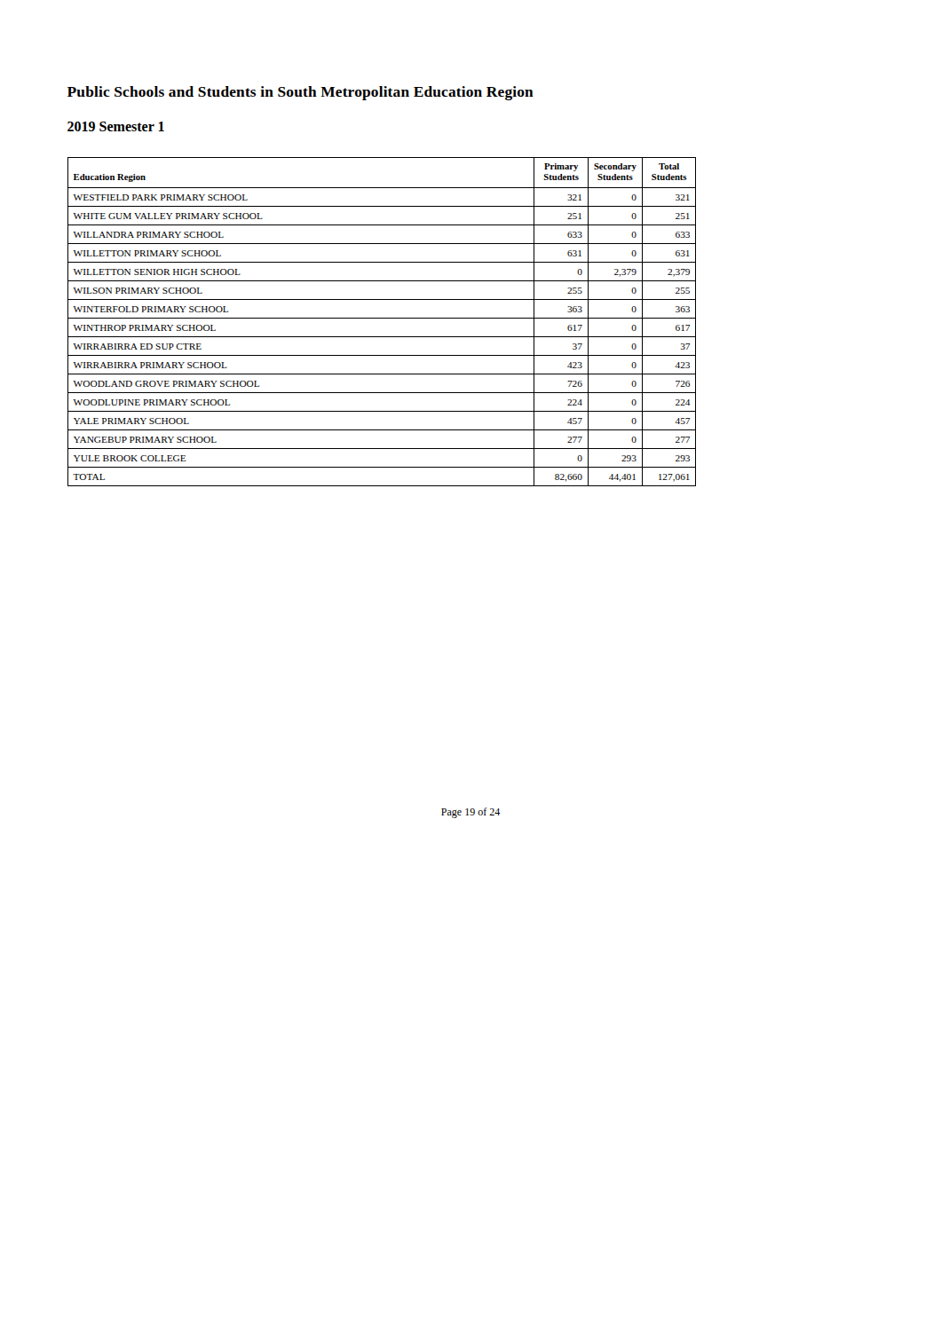Public Schools and Students in South Metropolitan Education Region
2019 Semester 1
| Education Region | Primary Students | Secondary Students | Total Students |
| --- | --- | --- | --- |
| WESTFIELD PARK PRIMARY SCHOOL | 321 | 0 | 321 |
| WHITE GUM VALLEY PRIMARY SCHOOL | 251 | 0 | 251 |
| WILLANDRA PRIMARY SCHOOL | 633 | 0 | 633 |
| WILLETTON PRIMARY SCHOOL | 631 | 0 | 631 |
| WILLETTON SENIOR HIGH SCHOOL | 0 | 2,379 | 2,379 |
| WILSON PRIMARY SCHOOL | 255 | 0 | 255 |
| WINTERFOLD PRIMARY SCHOOL | 363 | 0 | 363 |
| WINTHROP PRIMARY SCHOOL | 617 | 0 | 617 |
| WIRRABIRRA ED SUP CTRE | 37 | 0 | 37 |
| WIRRABIRRA PRIMARY SCHOOL | 423 | 0 | 423 |
| WOODLAND GROVE PRIMARY SCHOOL | 726 | 0 | 726 |
| WOODLUPINE PRIMARY SCHOOL | 224 | 0 | 224 |
| YALE PRIMARY SCHOOL | 457 | 0 | 457 |
| YANGEBUP PRIMARY SCHOOL | 277 | 0 | 277 |
| YULE BROOK COLLEGE | 0 | 293 | 293 |
| TOTAL | 82,660 | 44,401 | 127,061 |
Page 19 of 24